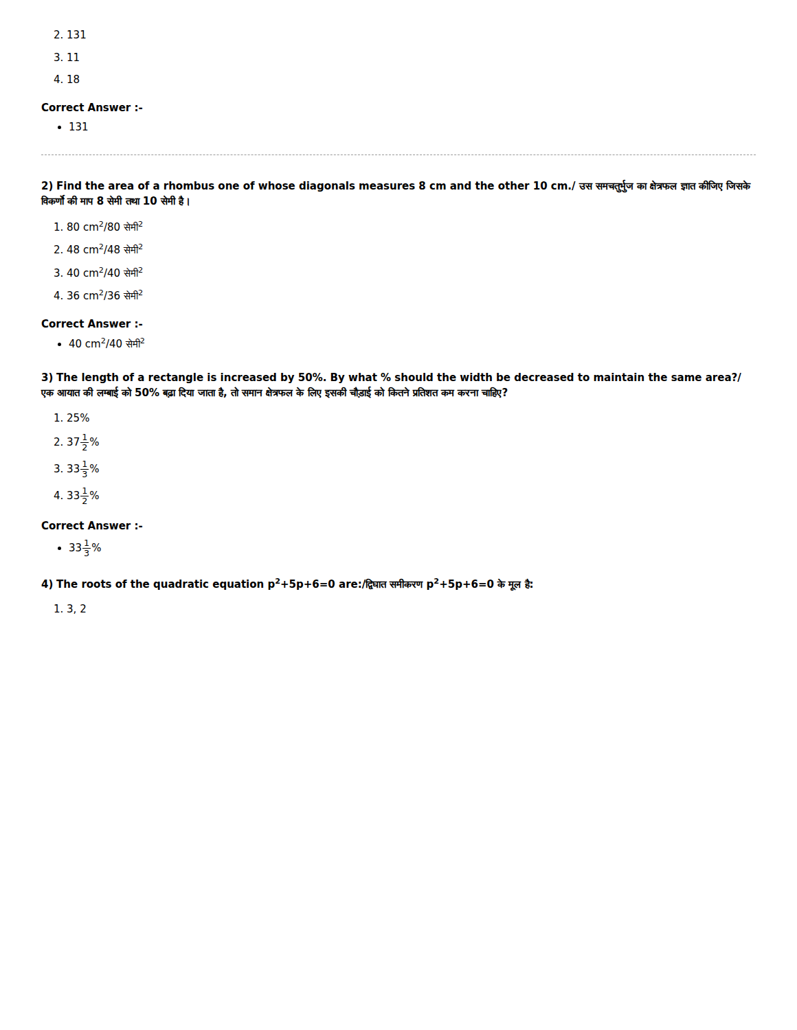2. 131
3. 11
4. 18
Correct Answer :-
131
2) Find the area of a rhombus one of whose diagonals measures 8 cm and the other 10 cm./ उस समचतुर्भुज का क्षेत्रफल ज्ञात कीजिए जिसके विकर्णो की माप 8 सेमी तथा 10 सेमी है।
1. 80 cm2/80 सेमी2
2. 48 cm2/48 सेमी2
3. 40 cm2/40 सेमी2
4. 36 cm2/36 सेमी2
Correct Answer :-
40 cm2/40 सेमी2
3) The length of a rectangle is increased by 50%. By what % should the width be decreased to maintain the same area?/ एक आयात की लम्बाई को 50% बढ़ा दिया जाता है, तो समान क्षेत्रफल के लिए इसकी चौड़ाई को कितने प्रतिशत कम करना चाहिए?
1. 25%
2. 3712%
3. 3313%
4. 3312%
Correct Answer :-
3313%
4) The roots of the quadratic equation p2+5p+6=0 are:/द्विघात समीकरण p2+5p+6=0 के मूल है:
1. 3, 2